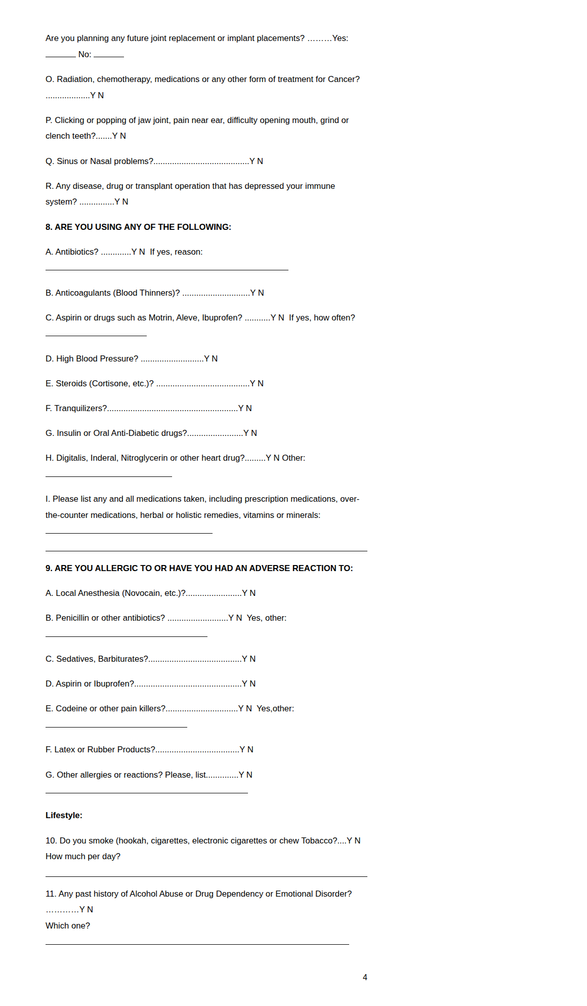Are you planning any future joint replacement or implant placements? ………Yes: No:
O. Radiation, chemotherapy, medications or any other form of treatment for Cancer? ...................Y N
P. Clicking or popping of jaw joint, pain near ear, difficulty opening mouth, grind or clench teeth?.......Y N
Q. Sinus or Nasal problems?.........................................Y N
R. Any disease, drug or transplant operation that has depressed your immune system? ...............Y N
8. ARE YOU USING ANY OF THE FOLLOWING:
A. Antibiotics? .............Y N If yes, reason:
B. Anticoagulants (Blood Thinners)? .............................Y N
C. Aspirin or drugs such as Motrin, Aleve, Ibuprofen? ...........Y N If yes, how often?
D. High Blood Pressure? ...........................Y N
E. Steroids (Cortisone, etc.)? ........................................Y N
F. Tranquilizers?........................................................Y N
G. Insulin or Oral Anti-Diabetic drugs?........................Y N
H. Digitalis, Inderal, Nitroglycerin or other heart drug?.........Y N Other:
I. Please list any and all medications taken, including prescription medications, over-the-counter medications, herbal or holistic remedies, vitamins or minerals:
9. ARE YOU ALLERGIC TO OR HAVE YOU HAD AN ADVERSE REACTION TO:
A. Local Anesthesia (Novocain, etc.)?........................Y N
B. Penicillin or other antibiotics? ..........................Y N Yes, other:
C. Sedatives, Barbiturates?........................................Y N
D. Aspirin or Ibuprofen?..............................................Y N
E. Codeine or other pain killers?...............................Y N Yes,other:
F. Latex or Rubber Products?....................................Y N
G. Other allergies or reactions? Please, list..............Y N
Lifestyle:
10. Do you smoke (hookah, cigarettes, electronic cigarettes or chew Tobacco?....Y N How much per day?
11. Any past history of Alcohol Abuse or Drug Dependency or Emotional Disorder? …………Y N
Which one?
4